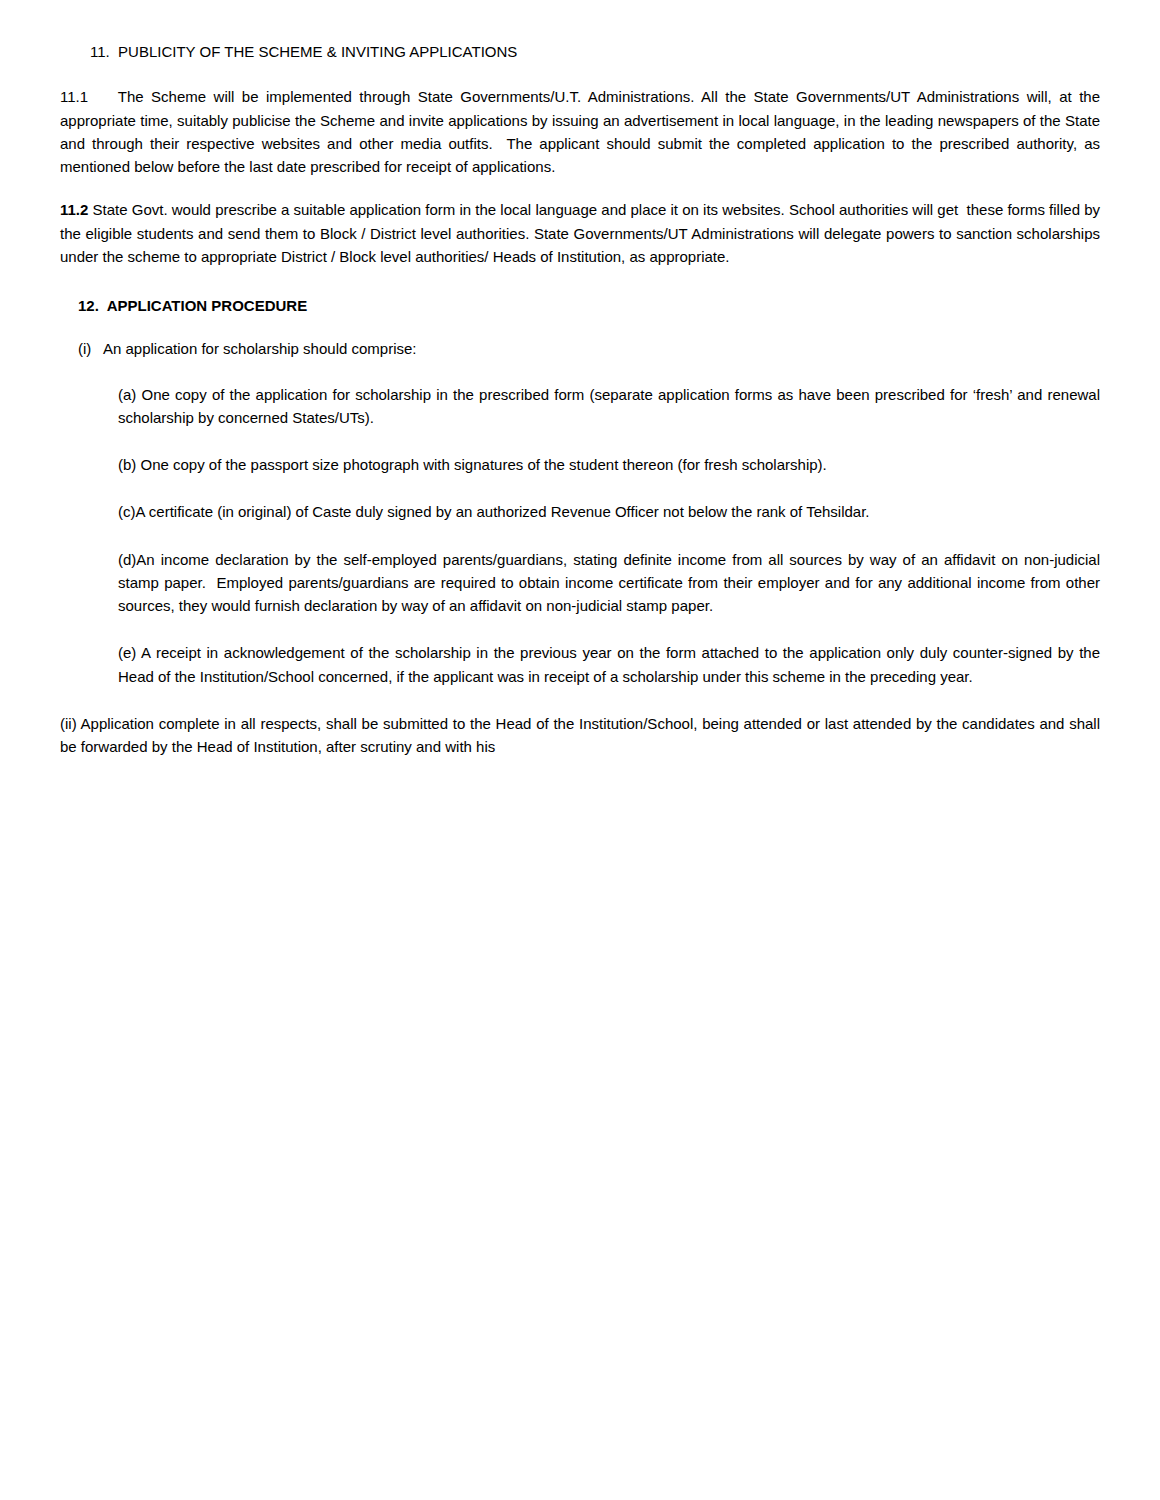11. PUBLICITY OF THE SCHEME & INVITING APPLICATIONS
11.1 The Scheme will be implemented through State Governments/U.T. Administrations. All the State Governments/UT Administrations will, at the appropriate time, suitably publicise the Scheme and invite applications by issuing an advertisement in local language, in the leading newspapers of the State and through their respective websites and other media outfits. The applicant should submit the completed application to the prescribed authority, as mentioned below before the last date prescribed for receipt of applications.
11.2 State Govt. would prescribe a suitable application form in the local language and place it on its websites. School authorities will get these forms filled by the eligible students and send them to Block / District level authorities. State Governments/UT Administrations will delegate powers to sanction scholarships under the scheme to appropriate District / Block level authorities/ Heads of Institution, as appropriate.
12. APPLICATION PROCEDURE
(i) An application for scholarship should comprise:
(a) One copy of the application for scholarship in the prescribed form (separate application forms as have been prescribed for ‘fresh’ and renewal scholarship by concerned States/UTs).
(b) One copy of the passport size photograph with signatures of the student thereon (for fresh scholarship).
(c)A certificate (in original) of Caste duly signed by an authorized Revenue Officer not below the rank of Tehsildar.
(d)An income declaration by the self-employed parents/guardians, stating definite income from all sources by way of an affidavit on non-judicial stamp paper. Employed parents/guardians are required to obtain income certificate from their employer and for any additional income from other sources, they would furnish declaration by way of an affidavit on non-judicial stamp paper.
(e) A receipt in acknowledgement of the scholarship in the previous year on the form attached to the application only duly counter-signed by the Head of the Institution/School concerned, if the applicant was in receipt of a scholarship under this scheme in the preceding year.
(ii) Application complete in all respects, shall be submitted to the Head of the Institution/School, being attended or last attended by the candidates and shall be forwarded by the Head of Institution, after scrutiny and with his